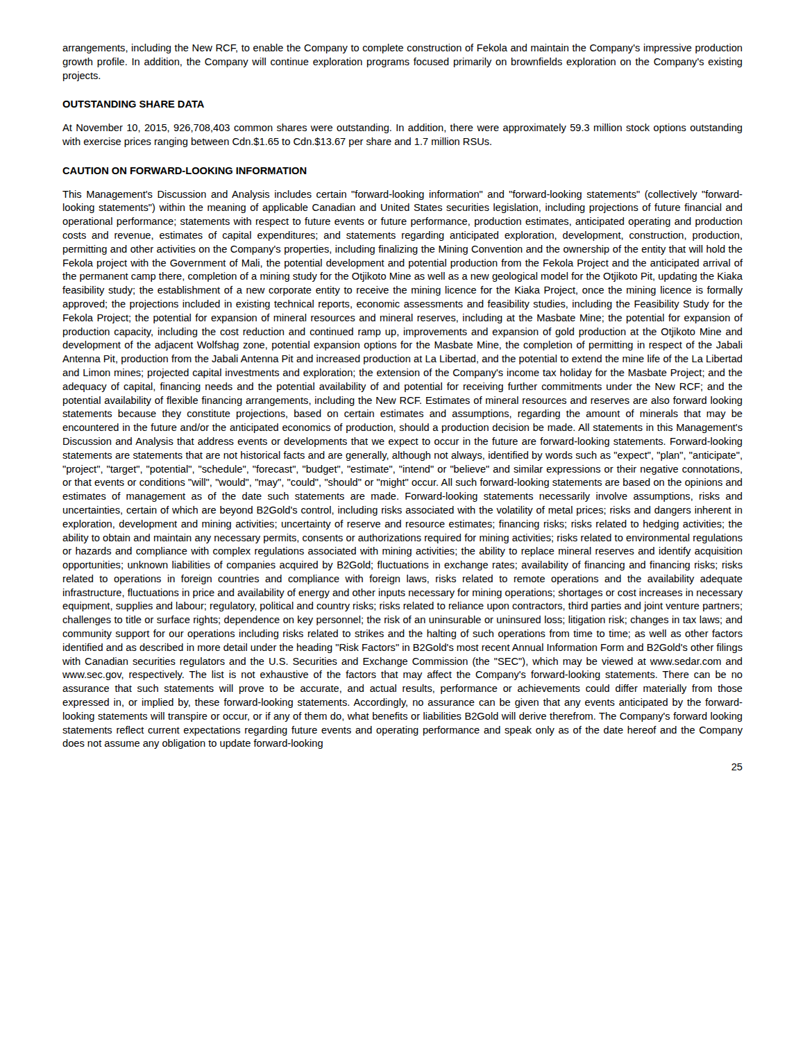arrangements, including the New RCF, to enable the Company to complete construction of Fekola and maintain the Company's impressive production growth profile. In addition, the Company will continue exploration programs focused primarily on brownfields exploration on the Company's existing projects.
OUTSTANDING SHARE DATA
At November 10, 2015, 926,708,403 common shares were outstanding. In addition, there were approximately 59.3 million stock options outstanding with exercise prices ranging between Cdn.$1.65 to Cdn.$13.67 per share and 1.7 million RSUs.
CAUTION ON FORWARD-LOOKING INFORMATION
This Management's Discussion and Analysis includes certain "forward-looking information" and "forward-looking statements" (collectively "forward-looking statements") within the meaning of applicable Canadian and United States securities legislation, including projections of future financial and operational performance; statements with respect to future events or future performance, production estimates, anticipated operating and production costs and revenue, estimates of capital expenditures; and statements regarding anticipated exploration, development, construction, production, permitting and other activities on the Company's properties, including finalizing the Mining Convention and the ownership of the entity that will hold the Fekola project with the Government of Mali, the potential development and potential production from the Fekola Project and the anticipated arrival of the permanent camp there, completion of a mining study for the Otjikoto Mine as well as a new geological model for the Otjikoto Pit, updating the Kiaka feasibility study; the establishment of a new corporate entity to receive the mining licence for the Kiaka Project, once the mining licence is formally approved; the projections included in existing technical reports, economic assessments and feasibility studies, including the Feasibility Study for the Fekola Project; the potential for expansion of mineral resources and mineral reserves, including at the Masbate Mine; the potential for expansion of production capacity, including the cost reduction and continued ramp up, improvements and expansion of gold production at the Otjikoto Mine and development of the adjacent Wolfshag zone, potential expansion options for the Masbate Mine, the completion of permitting in respect of the Jabali Antenna Pit, production from the Jabali Antenna Pit and increased production at La Libertad, and the potential to extend the mine life of the La Libertad and Limon mines; projected capital investments and exploration; the extension of the Company's income tax holiday for the Masbate Project; and the adequacy of capital, financing needs and the potential availability of and potential for receiving further commitments under the New RCF; and the potential availability of flexible financing arrangements, including the New RCF. Estimates of mineral resources and reserves are also forward looking statements because they constitute projections, based on certain estimates and assumptions, regarding the amount of minerals that may be encountered in the future and/or the anticipated economics of production, should a production decision be made. All statements in this Management's Discussion and Analysis that address events or developments that we expect to occur in the future are forward-looking statements. Forward-looking statements are statements that are not historical facts and are generally, although not always, identified by words such as "expect", "plan", "anticipate", "project", "target", "potential", "schedule", "forecast", "budget", "estimate", "intend" or "believe" and similar expressions or their negative connotations, or that events or conditions "will", "would", "may", "could", "should" or "might" occur. All such forward-looking statements are based on the opinions and estimates of management as of the date such statements are made. Forward-looking statements necessarily involve assumptions, risks and uncertainties, certain of which are beyond B2Gold's control, including risks associated with the volatility of metal prices; risks and dangers inherent in exploration, development and mining activities; uncertainty of reserve and resource estimates; financing risks; risks related to hedging activities; the ability to obtain and maintain any necessary permits, consents or authorizations required for mining activities; risks related to environmental regulations or hazards and compliance with complex regulations associated with mining activities; the ability to replace mineral reserves and identify acquisition opportunities; unknown liabilities of companies acquired by B2Gold; fluctuations in exchange rates; availability of financing and financing risks; risks related to operations in foreign countries and compliance with foreign laws, risks related to remote operations and the availability adequate infrastructure, fluctuations in price and availability of energy and other inputs necessary for mining operations; shortages or cost increases in necessary equipment, supplies and labour; regulatory, political and country risks; risks related to reliance upon contractors, third parties and joint venture partners; challenges to title or surface rights; dependence on key personnel; the risk of an uninsurable or uninsured loss; litigation risk; changes in tax laws; and community support for our operations including risks related to strikes and the halting of such operations from time to time; as well as other factors identified and as described in more detail under the heading "Risk Factors" in B2Gold's most recent Annual Information Form and B2Gold's other filings with Canadian securities regulators and the U.S. Securities and Exchange Commission (the "SEC"), which may be viewed at www.sedar.com and www.sec.gov, respectively. The list is not exhaustive of the factors that may affect the Company's forward-looking statements. There can be no assurance that such statements will prove to be accurate, and actual results, performance or achievements could differ materially from those expressed in, or implied by, these forward-looking statements. Accordingly, no assurance can be given that any events anticipated by the forward-looking statements will transpire or occur, or if any of them do, what benefits or liabilities B2Gold will derive therefrom. The Company's forward looking statements reflect current expectations regarding future events and operating performance and speak only as of the date hereof and the Company does not assume any obligation to update forward-looking
25